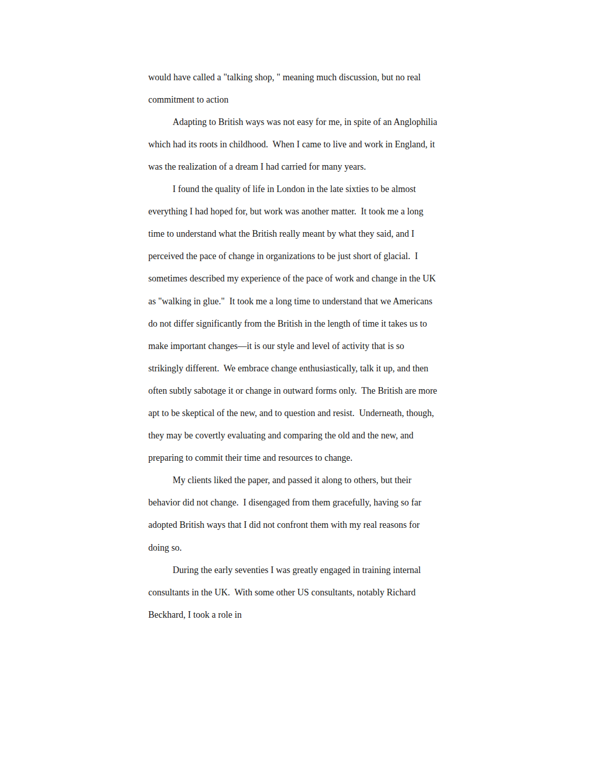would have called a "talking shop, " meaning much discussion, but no real commitment to action
Adapting to British ways was not easy for me, in spite of an Anglophilia which had its roots in childhood. When I came to live and work in England, it was the realization of a dream I had carried for many years.
I found the quality of life in London in the late sixties to be almost everything I had hoped for, but work was another matter. It took me a long time to understand what the British really meant by what they said, and I perceived the pace of change in organizations to be just short of glacial. I sometimes described my experience of the pace of work and change in the UK as "walking in glue." It took me a long time to understand that we Americans do not differ significantly from the British in the length of time it takes us to make important changes—it is our style and level of activity that is so strikingly different. We embrace change enthusiastically, talk it up, and then often subtly sabotage it or change in outward forms only. The British are more apt to be skeptical of the new, and to question and resist. Underneath, though, they may be covertly evaluating and comparing the old and the new, and preparing to commit their time and resources to change.
My clients liked the paper, and passed it along to others, but their behavior did not change. I disengaged from them gracefully, having so far adopted British ways that I did not confront them with my real reasons for doing so.
During the early seventies I was greatly engaged in training internal consultants in the UK. With some other US consultants, notably Richard Beckhard, I took a role in